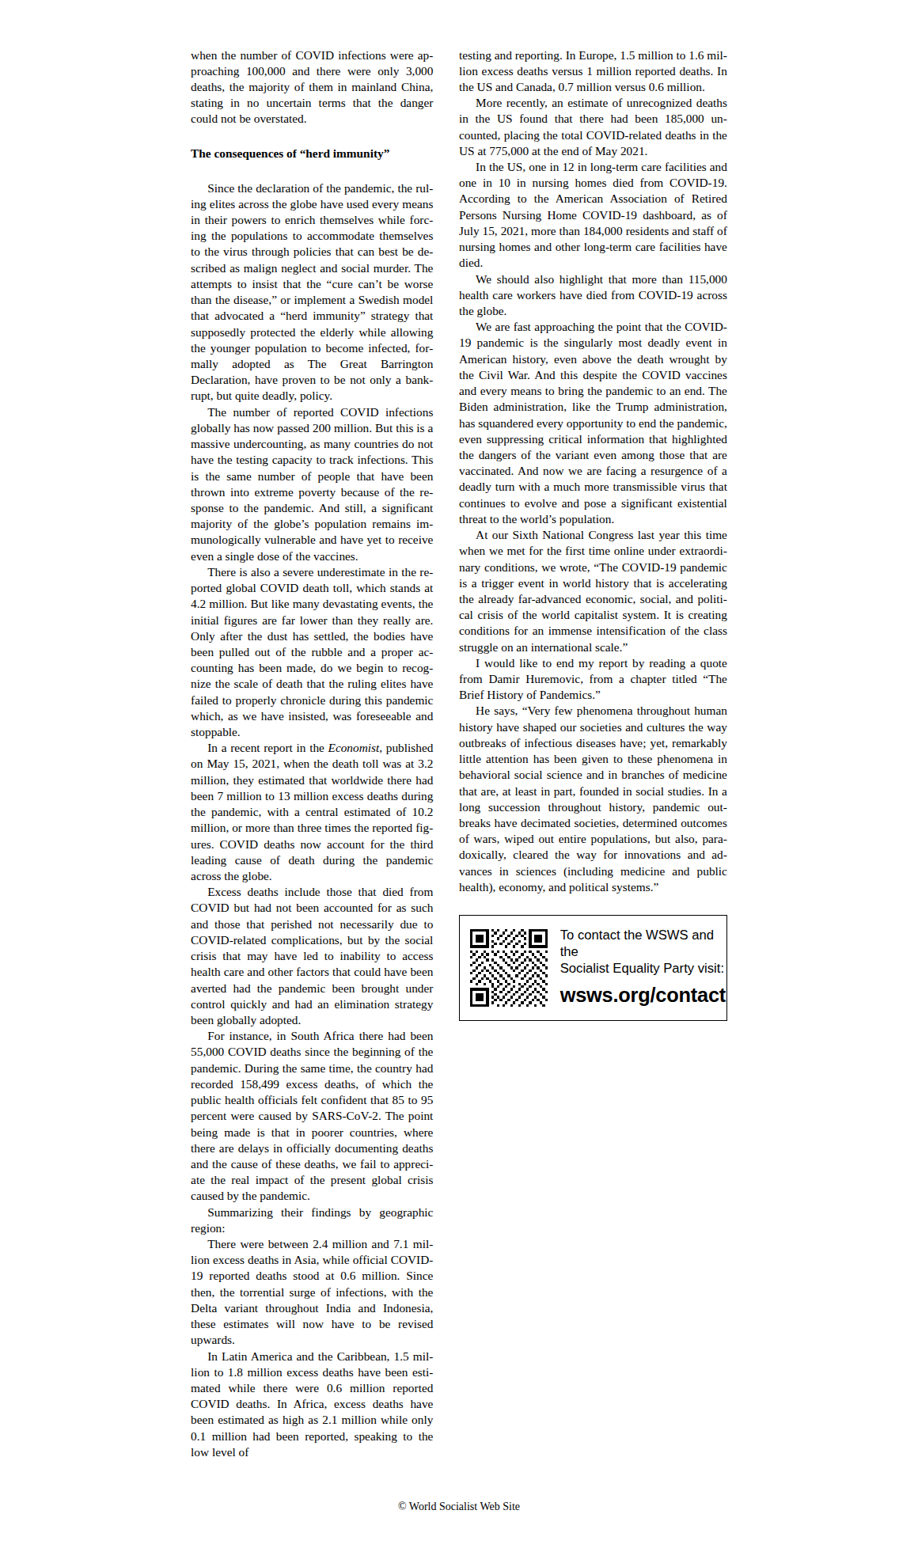when the number of COVID infections were approaching 100,000 and there were only 3,000 deaths, the majority of them in mainland China, stating in no uncertain terms that the danger could not be overstated.
The consequences of “herd immunity”
Since the declaration of the pandemic, the ruling elites across the globe have used every means in their powers to enrich themselves while forcing the populations to accommodate themselves to the virus through policies that can best be described as malign neglect and social murder. The attempts to insist that the “cure can’t be worse than the disease,” or implement a Swedish model that advocated a “herd immunity” strategy that supposedly protected the elderly while allowing the younger population to become infected, formally adopted as The Great Barrington Declaration, have proven to be not only a bankrupt, but quite deadly, policy.
The number of reported COVID infections globally has now passed 200 million. But this is a massive undercounting, as many countries do not have the testing capacity to track infections. This is the same number of people that have been thrown into extreme poverty because of the response to the pandemic. And still, a significant majority of the globe’s population remains immunologically vulnerable and have yet to receive even a single dose of the vaccines.
There is also a severe underestimate in the reported global COVID death toll, which stands at 4.2 million. But like many devastating events, the initial figures are far lower than they really are. Only after the dust has settled, the bodies have been pulled out of the rubble and a proper accounting has been made, do we begin to recognize the scale of death that the ruling elites have failed to properly chronicle during this pandemic which, as we have insisted, was foreseeable and stoppable.
In a recent report in the Economist, published on May 15, 2021, when the death toll was at 3.2 million, they estimated that worldwide there had been 7 million to 13 million excess deaths during the pandemic, with a central estimated of 10.2 million, or more than three times the reported figures. COVID deaths now account for the third leading cause of death during the pandemic across the globe.
Excess deaths include those that died from COVID but had not been accounted for as such and those that perished not necessarily due to COVID-related complications, but by the social crisis that may have led to inability to access health care and other factors that could have been averted had the pandemic been brought under control quickly and had an elimination strategy been globally adopted.
For instance, in South Africa there had been 55,000 COVID deaths since the beginning of the pandemic. During the same time, the country had recorded 158,499 excess deaths, of which the public health officials felt confident that 85 to 95 percent were caused by SARS-CoV-2. The point being made is that in poorer countries, where there are delays in officially documenting deaths and the cause of these deaths, we fail to appreciate the real impact of the present global crisis caused by the pandemic.
Summarizing their findings by geographic region:
There were between 2.4 million and 7.1 million excess deaths in Asia, while official COVID-19 reported deaths stood at 0.6 million. Since then, the torrential surge of infections, with the Delta variant throughout India and Indonesia, these estimates will now have to be revised upwards.
In Latin America and the Caribbean, 1.5 million to 1.8 million excess deaths have been estimated while there were 0.6 million reported COVID deaths. In Africa, excess deaths have been estimated as high as 2.1 million while only 0.1 million had been reported, speaking to the low level of
testing and reporting. In Europe, 1.5 million to 1.6 million excess deaths versus 1 million reported deaths. In the US and Canada, 0.7 million versus 0.6 million.
More recently, an estimate of unrecognized deaths in the US found that there had been 185,000 uncounted, placing the total COVID-related deaths in the US at 775,000 at the end of May 2021.
In the US, one in 12 in long-term care facilities and one in 10 in nursing homes died from COVID-19. According to the American Association of Retired Persons Nursing Home COVID-19 dashboard, as of July 15, 2021, more than 184,000 residents and staff of nursing homes and other long-term care facilities have died.
We should also highlight that more than 115,000 health care workers have died from COVID-19 across the globe.
We are fast approaching the point that the COVID-19 pandemic is the singularly most deadly event in American history, even above the death wrought by the Civil War. And this despite the COVID vaccines and every means to bring the pandemic to an end. The Biden administration, like the Trump administration, has squandered every opportunity to end the pandemic, even suppressing critical information that highlighted the dangers of the variant even among those that are vaccinated. And now we are facing a resurgence of a deadly turn with a much more transmissible virus that continues to evolve and pose a significant existential threat to the world’s population.
At our Sixth National Congress last year this time when we met for the first time online under extraordinary conditions, we wrote, “The COVID-19 pandemic is a trigger event in world history that is accelerating the already far-advanced economic, social, and political crisis of the world capitalist system. It is creating conditions for an immense intensification of the class struggle on an international scale.”
I would like to end my report by reading a quote from Damir Huremovic, from a chapter titled “The Brief History of Pandemics.”
He says, “Very few phenomena throughout human history have shaped our societies and cultures the way outbreaks of infectious diseases have; yet, remarkably little attention has been given to these phenomena in behavioral social science and in branches of medicine that are, at least in part, founded in social studies. In a long succession throughout history, pandemic outbreaks have decimated societies, determined outcomes of wars, wiped out entire populations, but also, paradoxically, cleared the way for innovations and advances in sciences (including medicine and public health), economy, and political systems.”
To contact the WSWS and the
Socialist Equality Party visit: wsws.org/contact
© World Socialist Web Site